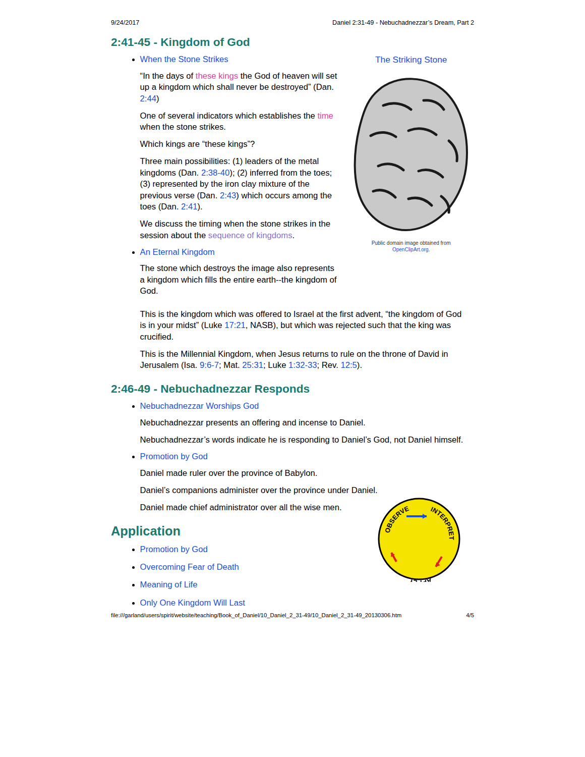9/24/2017
Daniel 2:31-49 - Nebuchadnezzar’s Dream, Part 2
2:41-45 - Kingdom of God
When the Stone Strikes
“In the days of these kings the God of heaven will set up a kingdom which shall never be destroyed” (Dan. 2:44)
One of several indicators which establishes the time when the stone strikes.
Which kings are “these kings”?
Three main possibilities: (1) leaders of the metal kingdoms (Dan. 2:38-40); (2) inferred from the toes; (3) represented by the iron clay mixture of the previous verse (Dan. 2:43) which occurs among the toes (Dan. 2:41).
We discuss the timing when the stone strikes in the session about the sequence of kingdoms.
An Eternal Kingdom
The stone which destroys the image also represents a kingdom which fills the entire earth--the kingdom of God.
The Striking Stone
Public domain image obtained from
OpenClipArt.org.
This is the kingdom which was offered to Israel at the first advent, “the kingdom of God is in your midst” (Luke 17:21, NASB), but which was rejected such that the king was crucified.
This is the Millennial Kingdom, when Jesus returns to rule on the throne of David in Jerusalem (Isa. 9:6-7; Mat. 25:31; Luke 1:32-33; Rev. 12:5).
2:46-49 - Nebuchadnezzar Responds
Nebuchadnezzar Worships God
Nebuchadnezzar presents an offering and incense to Daniel.
Nebuchadnezzar’s words indicate he is responding to Daniel’s God, not Daniel himself.
Promotion by God
Daniel made ruler over the province of Babylon.
Daniel’s companions administer over the province under Daniel.
Daniel made chief administrator over all the wise men.
Application
Promotion by God
Overcoming Fear of Death
Meaning of Life
Only One Kingdom Will Last
OBSERVE INTERPRET APPLY
file:///garland/users/spirit/website/teaching/Book_of_Daniel/10_Daniel_2_31-49/10_Daniel_2_31-49_20130306.htm
4/5